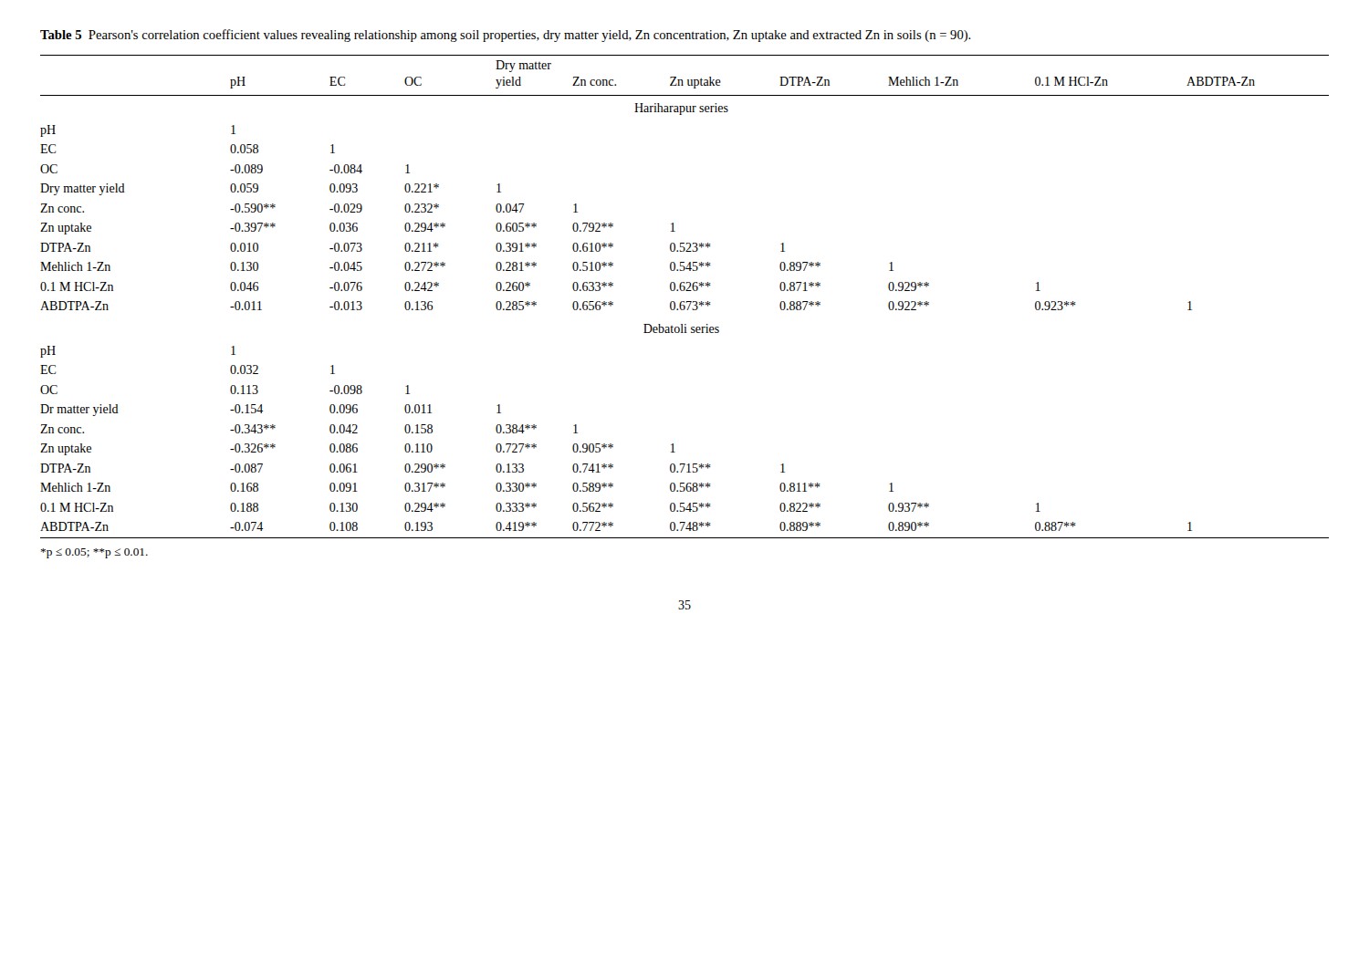Table 5 Pearson's correlation coefficient values revealing relationship among soil properties, dry matter yield, Zn concentration, Zn uptake and extracted Zn in soils (n = 90).
| | pH | EC | OC | Dry matter yield | Zn conc. | Zn uptake | DTPA-Zn | Mehlich 1-Zn | 0.1 M HCl-Zn | ABDTPA-Zn |
| --- | --- | --- | --- | --- | --- | --- | --- | --- | --- | --- |
| Hariharapur series |
| pH | 1 | | | | | | | | | |
| EC | 0.058 | 1 | | | | | | | | |
| OC | -0.089 | -0.084 | 1 | | | | | | | |
| Dry matter yield | 0.059 | 0.093 | 0.221* | 1 | | | | | | |
| Zn conc. | -0.590** | -0.029 | 0.232* | 0.047 | 1 | | | | | |
| Zn uptake | -0.397** | 0.036 | 0.294** | 0.605** | 0.792** | 1 | | | | |
| DTPA-Zn | 0.010 | -0.073 | 0.211* | 0.391** | 0.610** | 0.523** | 1 | | | |
| Mehlich 1-Zn | 0.130 | -0.045 | 0.272** | 0.281** | 0.510** | 0.545** | 0.897** | 1 | | |
| 0.1 M HCl-Zn | 0.046 | -0.076 | 0.242* | 0.260* | 0.633** | 0.626** | 0.871** | 0.929** | 1 | |
| ABDTPA-Zn | -0.011 | -0.013 | 0.136 | 0.285** | 0.656** | 0.673** | 0.887** | 0.922** | 0.923** | 1 |
| Debatoli series |
| pH | 1 | | | | | | | | | |
| EC | 0.032 | 1 | | | | | | | | |
| OC | 0.113 | -0.098 | 1 | | | | | | | |
| Dr matter yield | -0.154 | 0.096 | 0.011 | 1 | | | | | | |
| Zn conc. | -0.343** | 0.042 | 0.158 | 0.384** | 1 | | | | | |
| Zn uptake | -0.326** | 0.086 | 0.110 | 0.727** | 0.905** | 1 | | | | |
| DTPA-Zn | -0.087 | 0.061 | 0.290** | 0.133 | 0.741** | 0.715** | 1 | | | |
| Mehlich 1-Zn | 0.168 | 0.091 | 0.317** | 0.330** | 0.589** | 0.568** | 0.811** | 1 | | |
| 0.1 M HCl-Zn | 0.188 | 0.130 | 0.294** | 0.333** | 0.562** | 0.545** | 0.822** | 0.937** | 1 | |
| ABDTPA-Zn | -0.074 | 0.108 | 0.193 | 0.419** | 0.772** | 0.748** | 0.889** | 0.890** | 0.887** | 1 |
*p ≤ 0.05; **p ≤ 0.01.
35